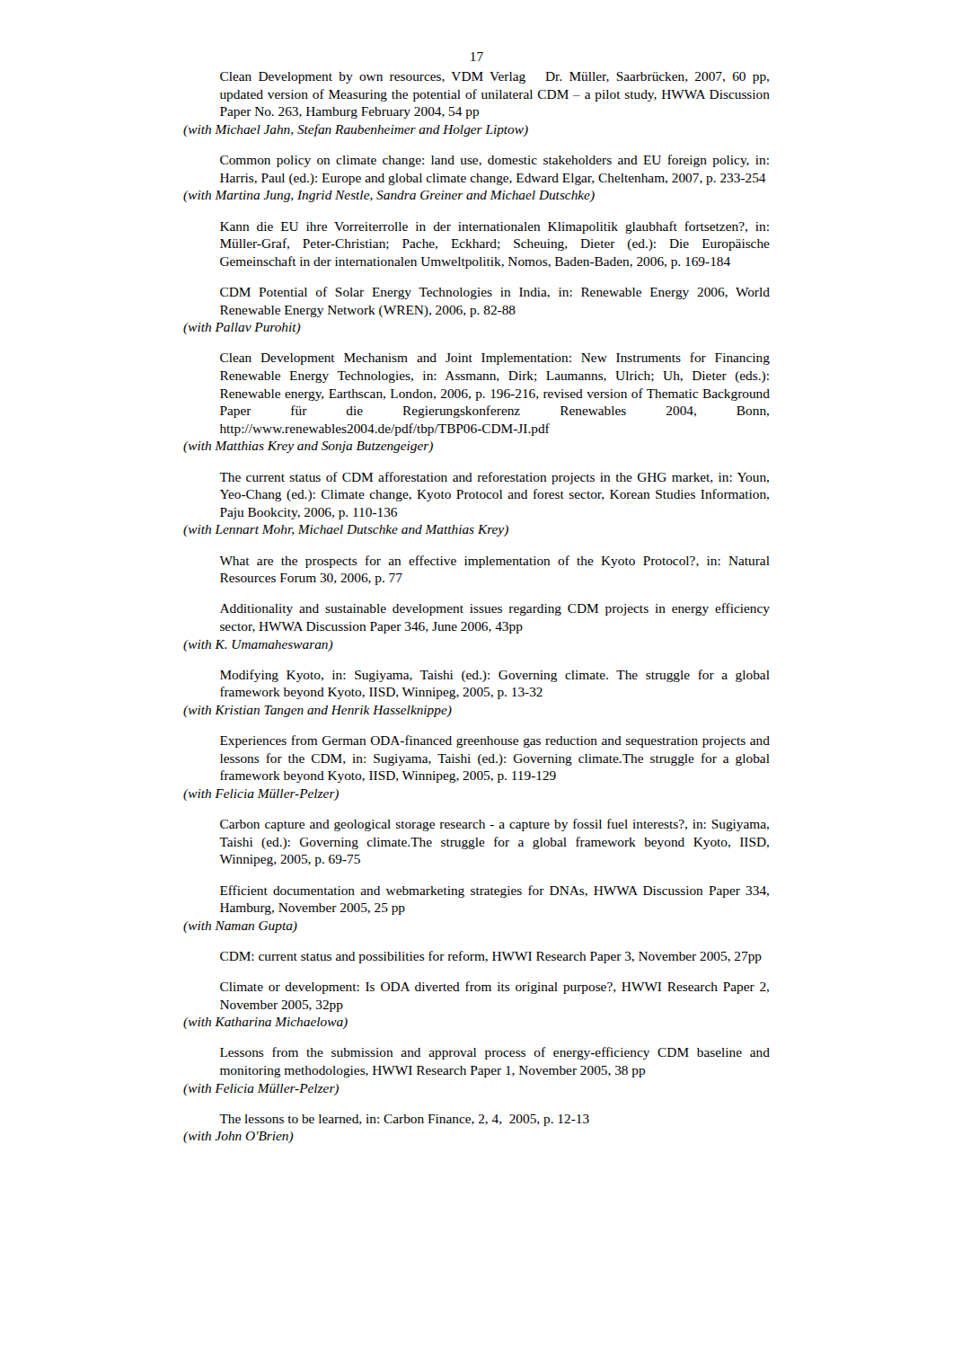17
Clean Development by own resources, VDM Verlag Dr. Müller, Saarbrücken, 2007, 60 pp, updated version of Measuring the potential of unilateral CDM – a pilot study, HWWA Discussion Paper No. 263, Hamburg February 2004, 54 pp
(with Michael Jahn, Stefan Raubenheimer and Holger Liptow)
Common policy on climate change: land use, domestic stakeholders and EU foreign policy, in: Harris, Paul (ed.): Europe and global climate change, Edward Elgar, Cheltenham, 2007, p. 233-254
(with Martina Jung, Ingrid Nestle, Sandra Greiner and Michael Dutschke)
Kann die EU ihre Vorreiterrolle in der internationalen Klimapolitik glaubhaft fortsetzen?, in: Müller-Graf, Peter-Christian; Pache, Eckhard; Scheuing, Dieter (ed.): Die Europäische Gemeinschaft in der internationalen Umweltpolitik, Nomos, Baden-Baden, 2006, p. 169-184
CDM Potential of Solar Energy Technologies in India, in: Renewable Energy 2006, World Renewable Energy Network (WREN), 2006, p. 82-88
(with Pallav Purohit)
Clean Development Mechanism and Joint Implementation: New Instruments for Financing Renewable Energy Technologies, in: Assmann, Dirk; Laumanns, Ulrich; Uh, Dieter (eds.): Renewable energy, Earthscan, London, 2006, p. 196-216, revised version of Thematic Background Paper für die Regierungskonferenz Renewables 2004, Bonn, http://www.renewables2004.de/pdf/tbp/TBP06-CDM-JI.pdf
(with Matthias Krey and Sonja Butzengeiger)
The current status of CDM afforestation and reforestation projects in the GHG market, in: Youn, Yeo-Chang (ed.): Climate change, Kyoto Protocol and forest sector, Korean Studies Information, Paju Bookcity, 2006, p. 110-136
(with Lennart Mohr, Michael Dutschke and Matthias Krey)
What are the prospects for an effective implementation of the Kyoto Protocol?, in: Natural Resources Forum 30, 2006, p. 77
Additionality and sustainable development issues regarding CDM projects in energy efficiency sector, HWWA Discussion Paper 346, June 2006, 43pp
(with K. Umamaheswaran)
Modifying Kyoto, in: Sugiyama, Taishi (ed.): Governing climate. The struggle for a global framework beyond Kyoto, IISD, Winnipeg, 2005, p. 13-32
(with Kristian Tangen and Henrik Hasselknippe)
Experiences from German ODA-financed greenhouse gas reduction and sequestration projects and lessons for the CDM, in: Sugiyama, Taishi (ed.): Governing climate.The struggle for a global framework beyond Kyoto, IISD, Winnipeg, 2005, p. 119-129
(with Felicia Müller-Pelzer)
Carbon capture and geological storage research - a capture by fossil fuel interests?, in: Sugiyama, Taishi (ed.): Governing climate.The struggle for a global framework beyond Kyoto, IISD, Winnipeg, 2005, p. 69-75
Efficient documentation and webmarketing strategies for DNAs, HWWA Discussion Paper 334, Hamburg, November 2005, 25 pp
(with Naman Gupta)
CDM: current status and possibilities for reform, HWWI Research Paper 3, November 2005, 27pp
Climate or development: Is ODA diverted from its original purpose?, HWWI Research Paper 2, November 2005, 32pp
(with Katharina Michaelowa)
Lessons from the submission and approval process of energy-efficiency CDM baseline and monitoring methodologies, HWWI Research Paper 1, November 2005, 38 pp
(with Felicia Müller-Pelzer)
The lessons to be learned, in: Carbon Finance, 2, 4, 2005, p. 12-13
(with John O'Brien)